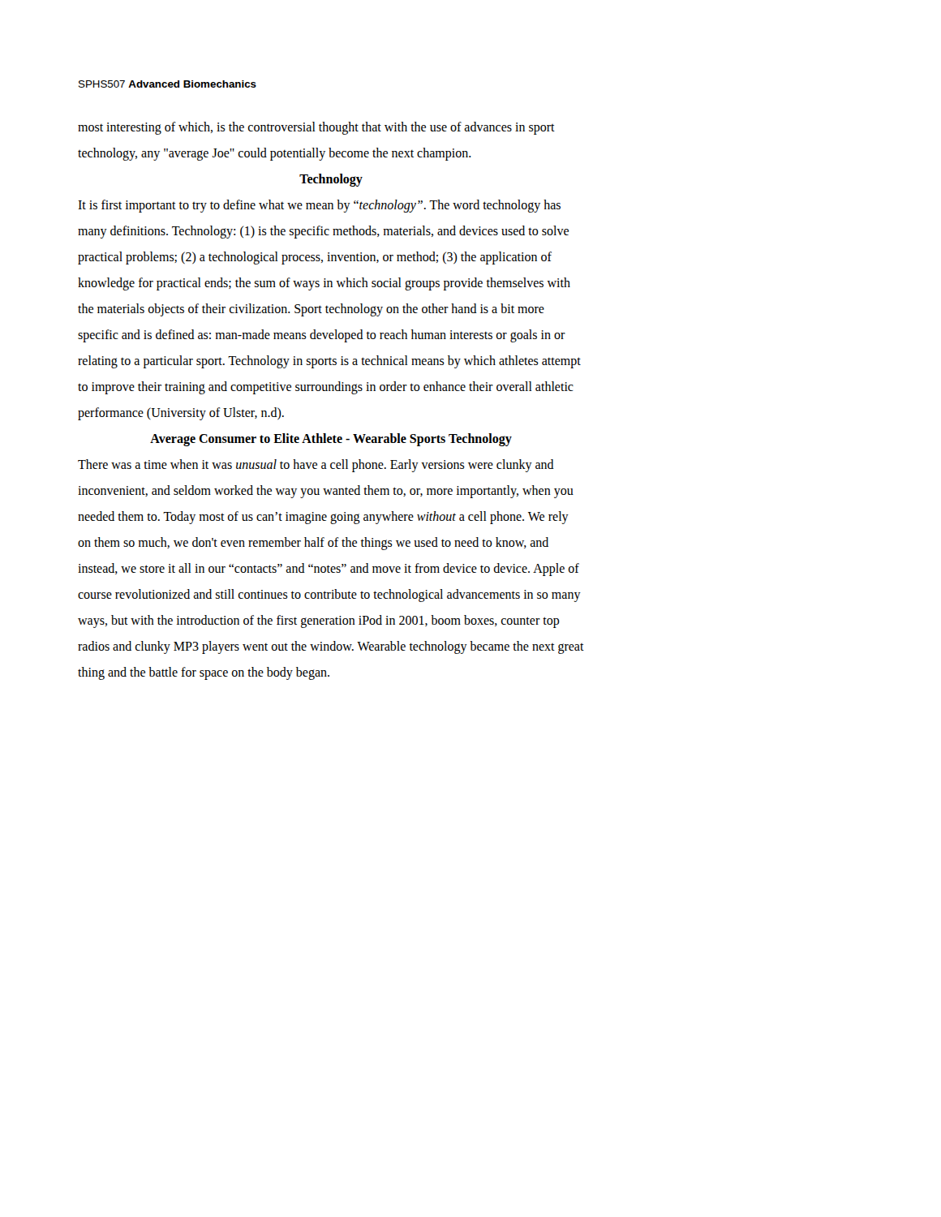SPHS507 Advanced Biomechanics
most interesting of which, is the controversial thought that with the use of advances in sport technology, any "average Joe" could potentially become the next champion.
Technology
It is first important to try to define what we mean by “technology”. The word technology has many definitions. Technology: (1) is the specific methods, materials, and devices used to solve practical problems; (2) a technological process, invention, or method; (3) the application of knowledge for practical ends; the sum of ways in which social groups provide themselves with the materials objects of their civilization. Sport technology on the other hand is a bit more specific and is defined as: man-made means developed to reach human interests or goals in or relating to a particular sport. Technology in sports is a technical means by which athletes attempt to improve their training and competitive surroundings in order to enhance their overall athletic performance (University of Ulster, n.d).
Average Consumer to Elite Athlete - Wearable Sports Technology
There was a time when it was unusual to have a cell phone. Early versions were clunky and inconvenient, and seldom worked the way you wanted them to, or, more importantly, when you needed them to. Today most of us can’t imagine going anywhere without a cell phone. We rely on them so much, we don't even remember half of the things we used to need to know, and instead, we store it all in our “contacts” and “notes” and move it from device to device. Apple of course revolutionized and still continues to contribute to technological advancements in so many ways, but with the introduction of the first generation iPod in 2001, boom boxes, counter top radios and clunky MP3 players went out the window. Wearable technology became the next great thing and the battle for space on the body began.